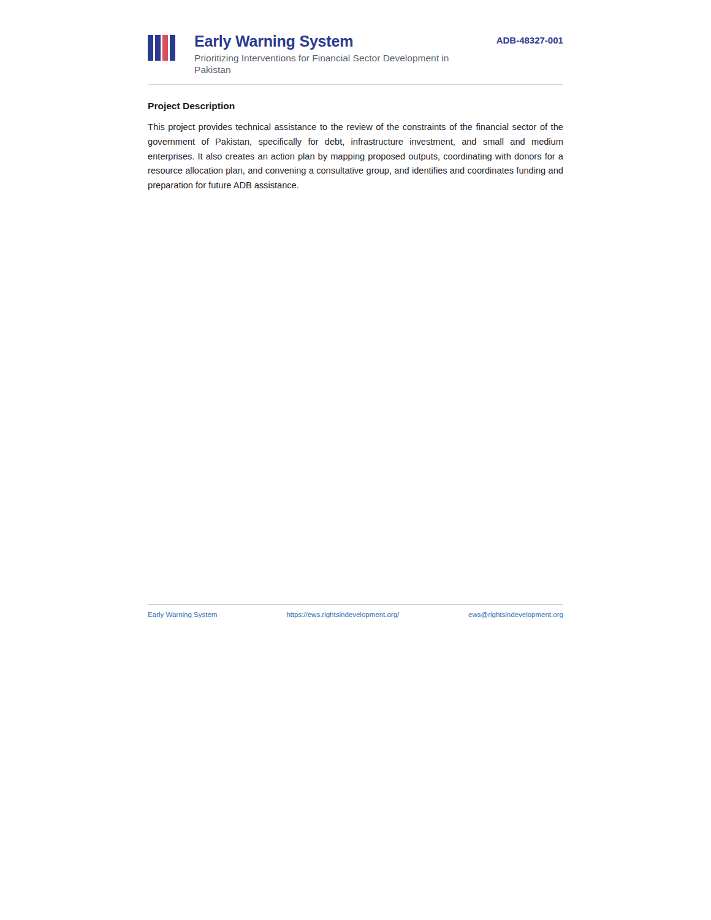Early Warning System
Prioritizing Interventions for Financial Sector Development in Pakistan
ADB-48327-001
Project Description
This project provides technical assistance to the review of the constraints of the financial sector of the government of Pakistan, specifically for debt, infrastructure investment, and small and medium enterprises. It also creates an action plan by mapping proposed outputs, coordinating with donors for a resource allocation plan, and convening a consultative group, and identifies and coordinates funding and preparation for future ADB assistance.
Early Warning System
https://ews.rightsindevelopment.org/
ews@rightsindevelopment.org